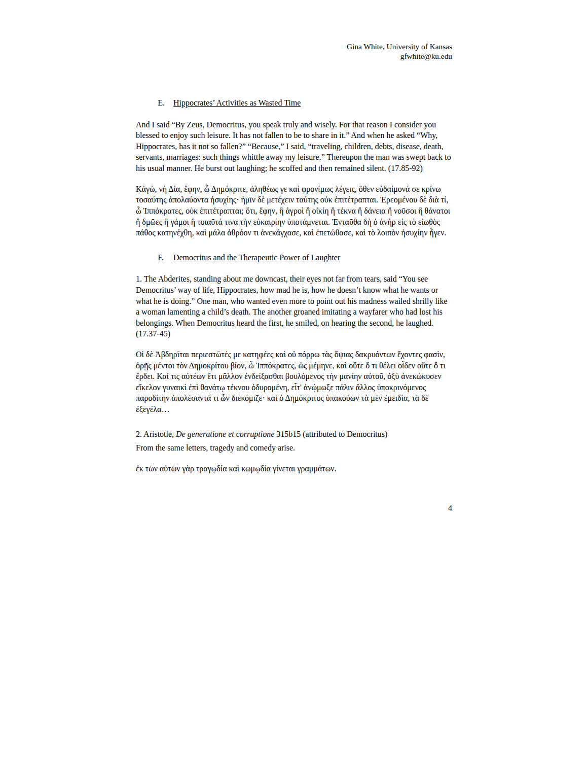Gina White, University of Kansas
gfwhite@ku.edu
E. Hippocrates’ Activities as Wasted Time
And I said “By Zeus, Democritus, you speak truly and wisely. For that reason I consider you blessed to enjoy such leisure. It has not fallen to be to share in it.” And when he asked “Why, Hippocrates, has it not so fallen?” “Because,” I said, “traveling, children, debts, disease, death, servants, marriages: such things whittle away my leisure.” Thereupon the man was swept back to his usual manner. He burst out laughing; he scoffed and then remained silent. (17.85-92)
Κἀγὼ, νὴ Δία, ἔφην, ὦ Δημόκριτε, ἀληθέως γε καὶ φρονίμως λέγεις, ὅθεν εὐδαίμονά σε κρίνω τοσαύτης ἀπολαύοντα ἡσυχίης· ἡμῖν δὲ μετέχειν ταύτης οὐκ ἐπιτέτραπται. Ἐρεομένου δὲ διὰ τί, ὦ Ἱππόκρατες, οὐκ ἐπιτέτραπται; ὅτι, ἔφην, ἢ ἀγροὶ ἢ οἰκίη ἢ τέκνα ἢ δάνεια ἢ νοῦσοι ἢ θάνατοι ἢ δμῶες ἢ γάμοι ἢ τοιαῦτά τινα τὴν εὐκαιρίην ὑποτάμνεται. Ἐνταῦθα δὴ ὁ ἀνὴρ εἰς τὸ εἰωθὸς πάθος κατηνέχθη, καὶ μάλα ἀθρόον τι ἀνεκάγχασε, καὶ ἐπετώθασε, καὶ τὸ λοιπὸν ἡσυχίην ἦγεν.
F. Democritus and the Therapeutic Power of Laughter
1. The Abderites, standing about me downcast, their eyes not far from tears, said “You see Democritus’ way of life, Hippocrates, how mad he is, how he doesn’t know what he wants or what he is doing.” One man, who wanted even more to point out his madness wailed shrilly like a woman lamenting a child’s death. The another groaned imitating a wayfarer who had lost his belongings. When Democritus heard the first, he smiled, on hearing the second, he laughed. (17.37-45)
Οἱ δὲ Ἀβδηρῖται περιεστῶτές με κατηφέες καὶ οὐ πόρρω τὰς ὄψιας δακρυόντων ἔχοντες φασὶν, ὁρῇς μέντοι τὸν Δημοκρίτου βίον, ὦ Ἱππόκρατες, ὡς μέμηνε, καὶ οὔτε ὅ τι θέλει οἶδεν οὔτε ὅ τι ἔρδει. Καί τις αὐτέων ἔτι μᾶλλον ἐνδείξασθαι βουλόμενος τὴν μανίην αὐτοῦ, ὀξὺ ἀνεκώκυσεν εἴκελον γυναικὶ ἐπὶ θανάτῳ τέκνου ὀδυρομένη, εἶτ' ἀνῴμωξε πάλιν ἄλλος ὑποκρινόμενος παροδίτην ἀπολέσαντά τι ὧν διεκόμιζε· καὶ ὁ Δημόκριτος ὑπακούων τὰ μὲν ἐμειδία, τὰ δὲ ἐξεγέλα…
2. Aristotle, De generatione et corruptione 315b15 (attributed to Democritus)
From the same letters, tragedy and comedy arise.
ἐκ τῶν αὐτῶν γὰρ τραγῳδία καὶ κωμῳδία γίνεται γραμμάτων.
4